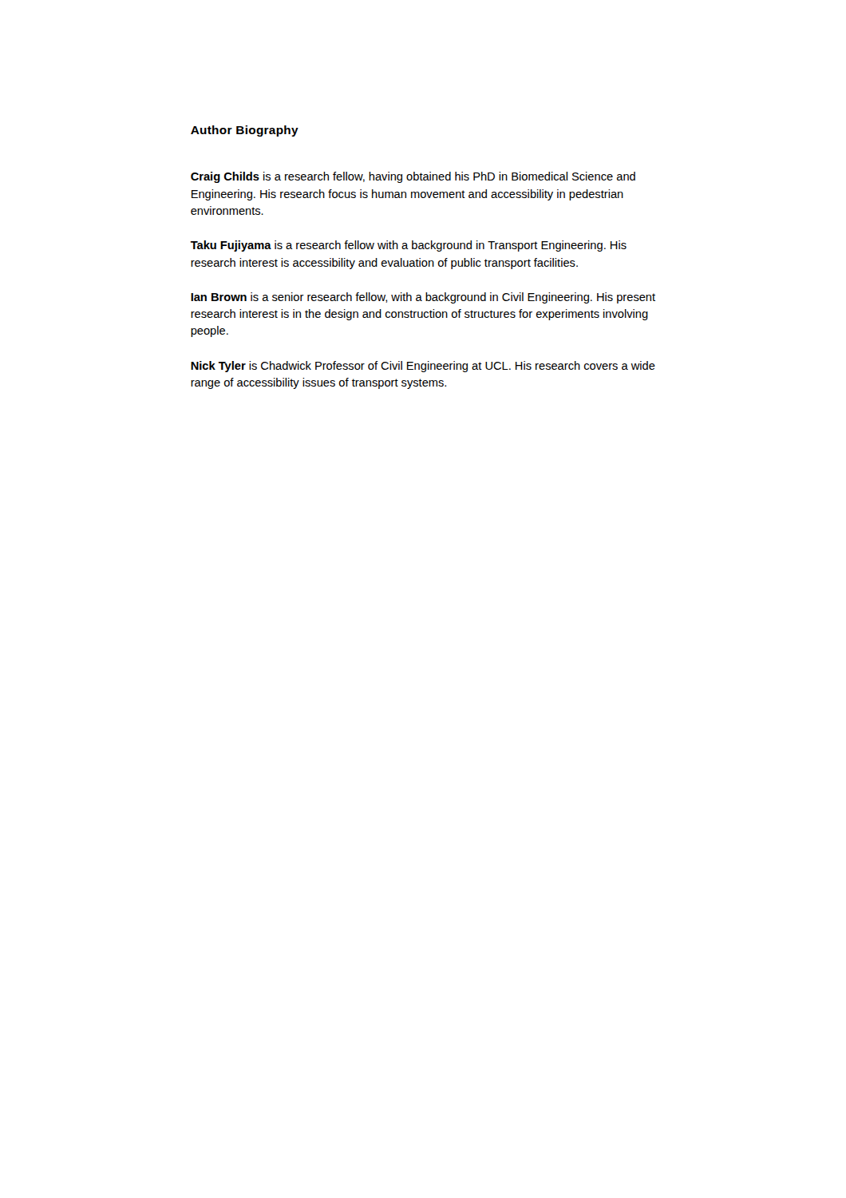Author Biography
Craig Childs is a research fellow, having obtained his PhD in Biomedical Science and Engineering. His research focus is human movement and accessibility in pedestrian environments.
Taku Fujiyama is a research fellow with a background in Transport Engineering. His research interest is accessibility and evaluation of public transport facilities.
Ian Brown is a senior research fellow, with a background in Civil Engineering. His present research interest is in the design and construction of structures for experiments involving people.
Nick Tyler is Chadwick Professor of Civil Engineering at UCL. His research covers a wide range of accessibility issues of transport systems.